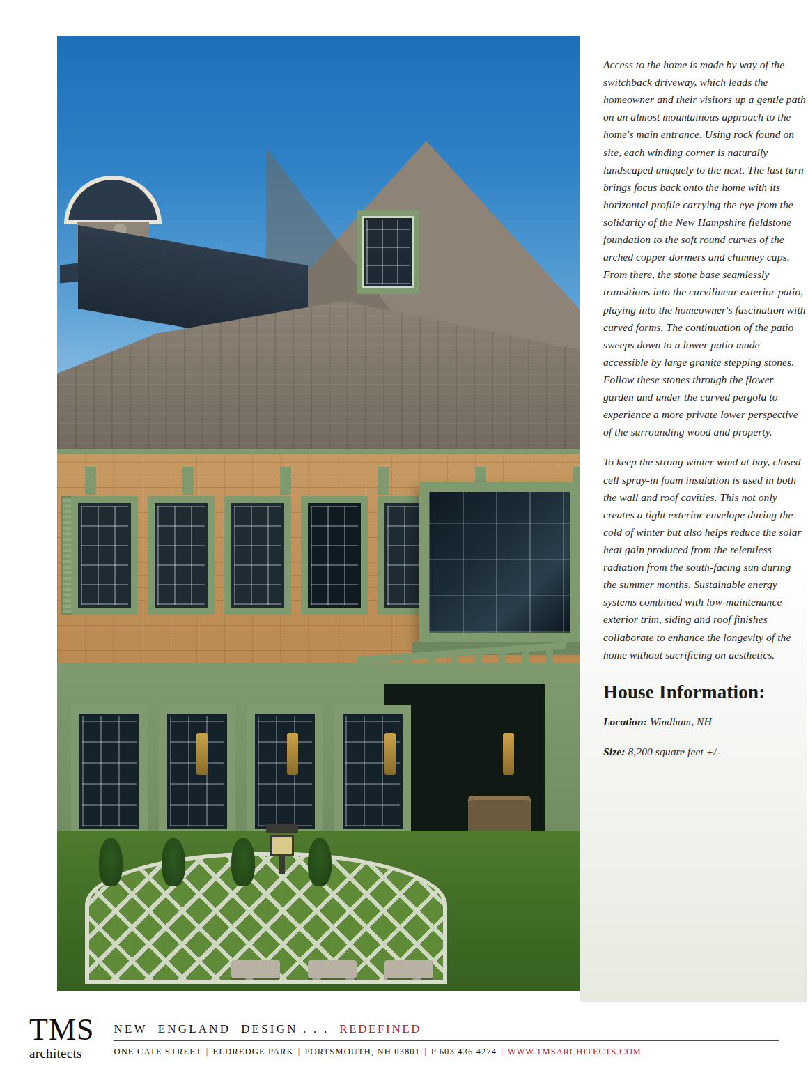Access to the home is made by way of the switchback driveway, which leads the homeowner and their visitors up a gentle path on an almost mountainous approach to the home's main entrance. Using rock found on site, each winding corner is naturally landscaped uniquely to the next. The last turn brings focus back onto the home with its horizontal profile carrying the eye from the solidarity of the New Hampshire fieldstone foundation to the soft round curves of the arched copper dormers and chimney caps. From there, the stone base seamlessly transitions into the curvilinear exterior patio, playing into the homeowner's fascination with curved forms. The continuation of the patio sweeps down to a lower patio made accessible by large granite stepping stones. Follow these stones through the flower garden and under the curved pergola to experience a more private lower perspective of the surrounding wood and property.
To keep the strong winter wind at bay, closed cell spray-in foam insulation is used in both the wall and roof cavities. This not only creates a tight exterior envelope during the cold of winter but also helps reduce the solar heat gain produced from the relentless radiation from the south-facing sun during the summer months. Sustainable energy systems combined with low-maintenance exterior trim, siding and roof finishes collaborate to enhance the longevity of the home without sacrificing on aesthetics.
House Information:
Location: Windham, NH
Size: 8,200 square feet +/-
TMS
architects
NEW ENGLAND DESIGN . . . REDEFINED
ONE CATE STREET|ELDREDGE PARK|PORTSMOUTH, NH 03801|P 603 436 4274|WWW.TMSARCHITECTS.COM